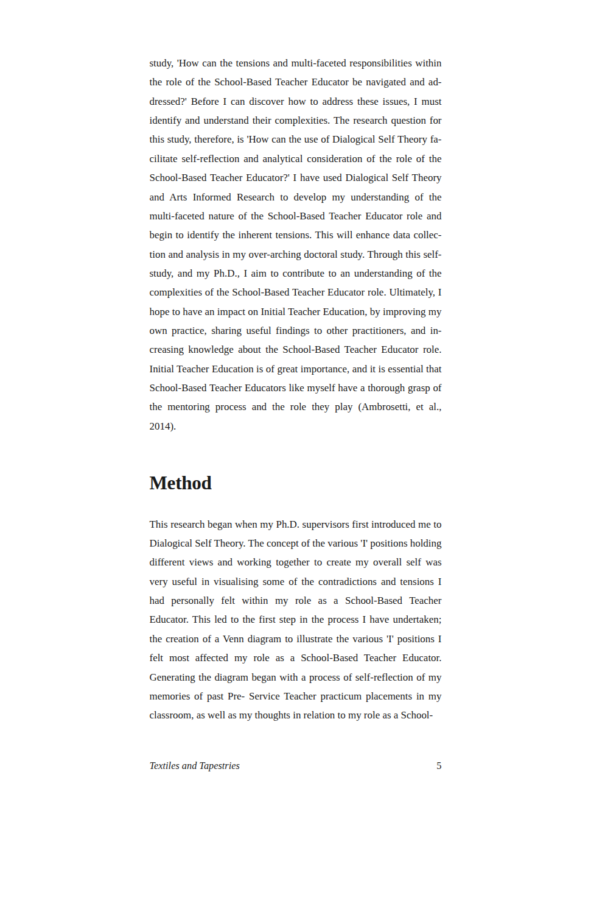study, 'How can the tensions and multi-faceted responsibilities within the role of the School-Based Teacher Educator be navigated and addressed?' Before I can discover how to address these issues, I must identify and understand their complexities. The research question for this study, therefore, is 'How can the use of Dialogical Self Theory facilitate self-reflection and analytical consideration of the role of the School-Based Teacher Educator?' I have used Dialogical Self Theory and Arts Informed Research to develop my understanding of the multi-faceted nature of the School-Based Teacher Educator role and begin to identify the inherent tensions. This will enhance data collection and analysis in my over-arching doctoral study. Through this self-study, and my Ph.D., I aim to contribute to an understanding of the complexities of the School-Based Teacher Educator role. Ultimately, I hope to have an impact on Initial Teacher Education, by improving my own practice, sharing useful findings to other practitioners, and increasing knowledge about the School-Based Teacher Educator role. Initial Teacher Education is of great importance, and it is essential that School-Based Teacher Educators like myself have a thorough grasp of the mentoring process and the role they play (Ambrosetti, et al., 2014).
Method
This research began when my Ph.D. supervisors first introduced me to Dialogical Self Theory. The concept of the various 'I' positions holding different views and working together to create my overall self was very useful in visualising some of the contradictions and tensions I had personally felt within my role as a School-Based Teacher Educator. This led to the first step in the process I have undertaken; the creation of a Venn diagram to illustrate the various 'I' positions I felt most affected my role as a School-Based Teacher Educator. Generating the diagram began with a process of self-reflection of my memories of past Pre- Service Teacher practicum placements in my classroom, as well as my thoughts in relation to my role as a School-
Textiles and Tapestries 5